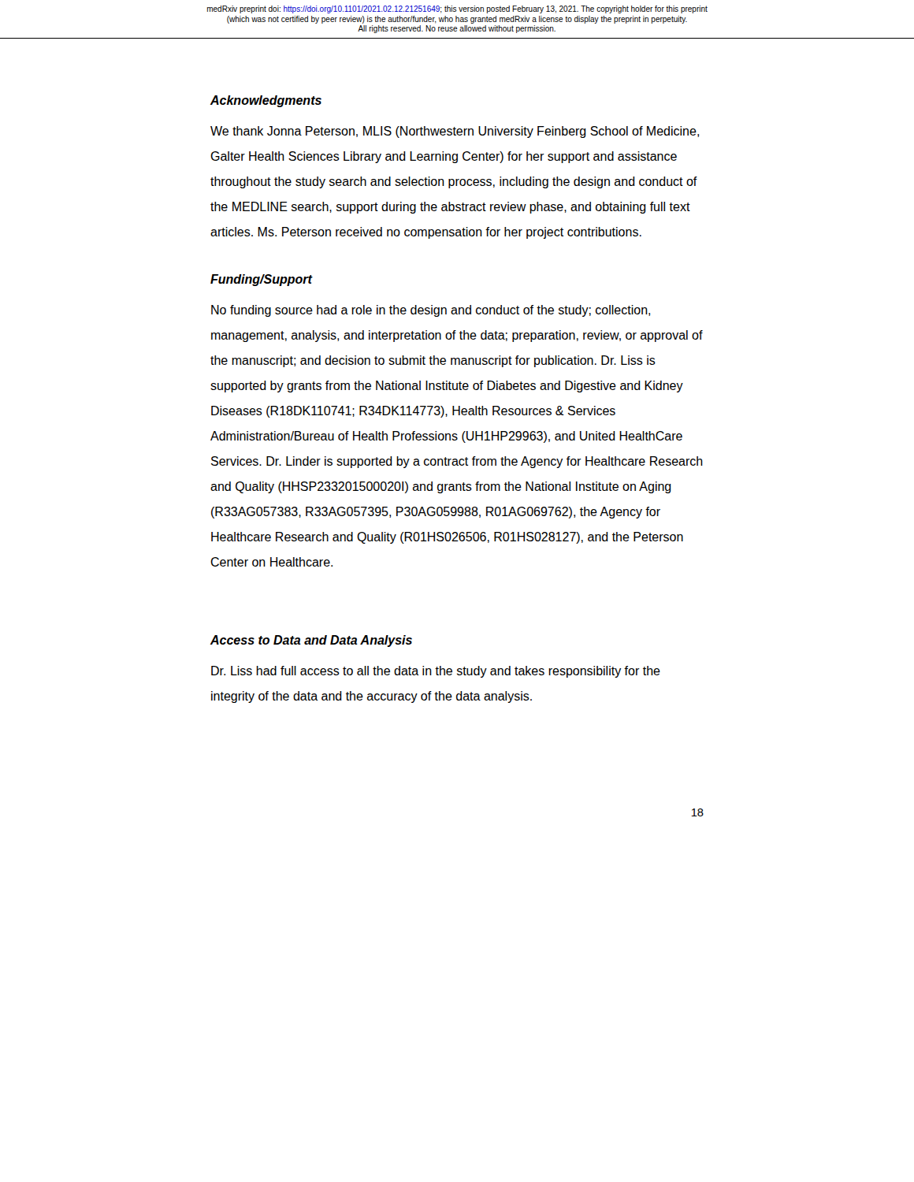medRxiv preprint doi: https://doi.org/10.1101/2021.02.12.21251649; this version posted February 13, 2021. The copyright holder for this preprint
(which was not certified by peer review) is the author/funder, who has granted medRxiv a license to display the preprint in perpetuity.
All rights reserved. No reuse allowed without permission.
Acknowledgments
We thank Jonna Peterson, MLIS (Northwestern University Feinberg School of Medicine, Galter Health Sciences Library and Learning Center) for her support and assistance throughout the study search and selection process, including the design and conduct of the MEDLINE search, support during the abstract review phase, and obtaining full text articles. Ms. Peterson received no compensation for her project contributions.
Funding/Support
No funding source had a role in the design and conduct of the study; collection, management, analysis, and interpretation of the data; preparation, review, or approval of the manuscript; and decision to submit the manuscript for publication. Dr. Liss is supported by grants from the National Institute of Diabetes and Digestive and Kidney Diseases (R18DK110741; R34DK114773), Health Resources & Services Administration/Bureau of Health Professions (UH1HP29963), and United HealthCare Services. Dr. Linder is supported by a contract from the Agency for Healthcare Research and Quality (HHSP233201500020I) and grants from the National Institute on Aging (R33AG057383, R33AG057395, P30AG059988, R01AG069762), the Agency for Healthcare Research and Quality (R01HS026506, R01HS028127), and the Peterson Center on Healthcare.
Access to Data and Data Analysis
Dr. Liss had full access to all the data in the study and takes responsibility for the integrity of the data and the accuracy of the data analysis.
18